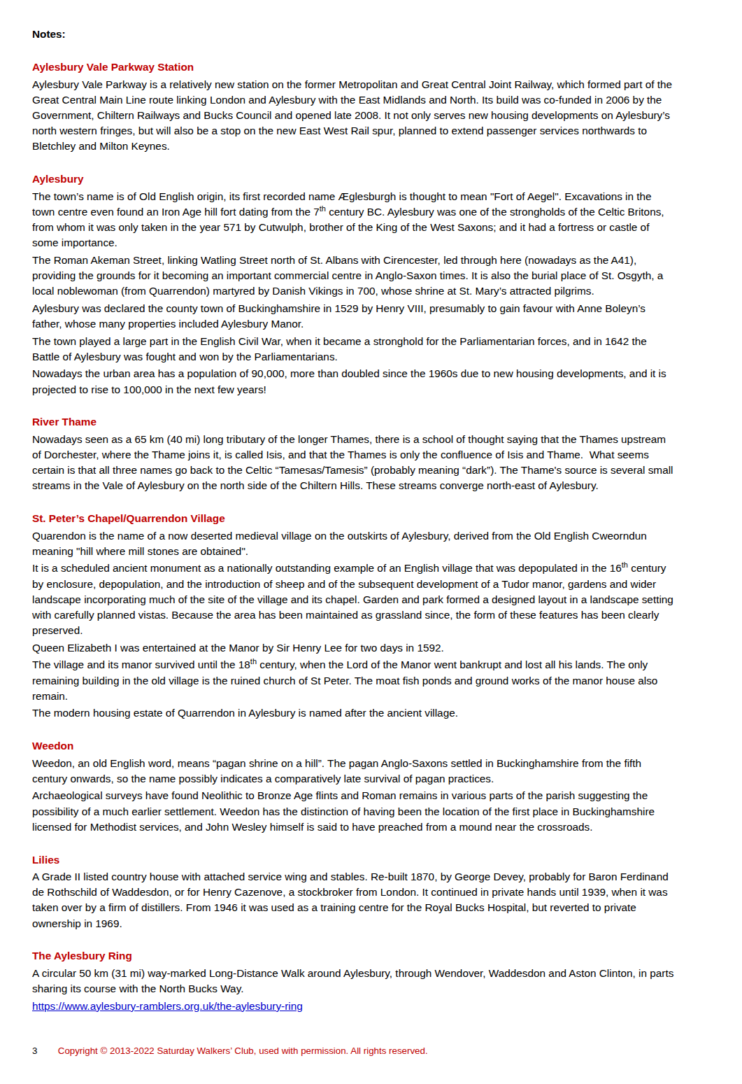Notes:
Aylesbury Vale Parkway Station
Aylesbury Vale Parkway is a relatively new station on the former Metropolitan and Great Central Joint Railway, which formed part of the Great Central Main Line route linking London and Aylesbury with the East Midlands and North. Its build was co-funded in 2006 by the Government, Chiltern Railways and Bucks Council and opened late 2008. It not only serves new housing developments on Aylesbury’s north western fringes, but will also be a stop on the new East West Rail spur, planned to extend passenger services northwards to Bletchley and Milton Keynes.
Aylesbury
The town’s name is of Old English origin, its first recorded name Æglesburgh is thought to mean "Fort of Aegel". Excavations in the town centre even found an Iron Age hill fort dating from the 7th century BC. Aylesbury was one of the strongholds of the Celtic Britons, from whom it was only taken in the year 571 by Cutwulph, brother of the King of the West Saxons; and it had a fortress or castle of some importance.
The Roman Akeman Street, linking Watling Street north of St. Albans with Cirencester, led through here (nowadays as the A41), providing the grounds for it becoming an important commercial centre in Anglo-Saxon times. It is also the burial place of St. Osgyth, a local noblewoman (from Quarrendon) martyred by Danish Vikings in 700, whose shrine at St. Mary’s attracted pilgrims.
Aylesbury was declared the county town of Buckinghamshire in 1529 by Henry VIII, presumably to gain favour with Anne Boleyn’s father, whose many properties included Aylesbury Manor.
The town played a large part in the English Civil War, when it became a stronghold for the Parliamentarian forces, and in 1642 the Battle of Aylesbury was fought and won by the Parliamentarians.
Nowadays the urban area has a population of 90,000, more than doubled since the 1960s due to new housing developments, and it is projected to rise to 100,000 in the next few years!
River Thame
Nowadays seen as a 65 km (40 mi) long tributary of the longer Thames, there is a school of thought saying that the Thames upstream of Dorchester, where the Thame joins it, is called Isis, and that the Thames is only the confluence of Isis and Thame. What seems certain is that all three names go back to the Celtic “Tamesas/Tamesis” (probably meaning “dark”). The Thame's source is several small streams in the Vale of Aylesbury on the north side of the Chiltern Hills. These streams converge north-east of Aylesbury.
St. Peter’s Chapel/Quarrendon Village
Quarendon is the name of a now deserted medieval village on the outskirts of Aylesbury, derived from the Old English Cweorndun meaning "hill where mill stones are obtained".
It is a scheduled ancient monument as a nationally outstanding example of an English village that was depopulated in the 16th century by enclosure, depopulation, and the introduction of sheep and of the subsequent development of a Tudor manor, gardens and wider landscape incorporating much of the site of the village and its chapel. Garden and park formed a designed layout in a landscape setting with carefully planned vistas. Because the area has been maintained as grassland since, the form of these features has been clearly preserved.
Queen Elizabeth I was entertained at the Manor by Sir Henry Lee for two days in 1592.
The village and its manor survived until the 18th century, when the Lord of the Manor went bankrupt and lost all his lands. The only remaining building in the old village is the ruined church of St Peter. The moat fish ponds and ground works of the manor house also remain.
The modern housing estate of Quarrendon in Aylesbury is named after the ancient village.
Weedon
Weedon, an old English word, means “pagan shrine on a hill”. The pagan Anglo-Saxons settled in Buckinghamshire from the fifth century onwards, so the name possibly indicates a comparatively late survival of pagan practices.
Archaeological surveys have found Neolithic to Bronze Age flints and Roman remains in various parts of the parish suggesting the possibility of a much earlier settlement. Weedon has the distinction of having been the location of the first place in Buckinghamshire licensed for Methodist services, and John Wesley himself is said to have preached from a mound near the crossroads.
Lilies
A Grade II listed country house with attached service wing and stables. Re-built 1870, by George Devey, probably for Baron Ferdinand de Rothschild of Waddesdon, or for Henry Cazenove, a stockbroker from London. It continued in private hands until 1939, when it was taken over by a firm of distillers. From 1946 it was used as a training centre for the Royal Bucks Hospital, but reverted to private ownership in 1969.
The Aylesbury Ring
A circular 50 km (31 mi) way-marked Long-Distance Walk around Aylesbury, through Wendover, Waddesdon and Aston Clinton, in parts sharing its course with the North Bucks Way.
https://www.aylesbury-ramblers.org.uk/the-aylesbury-ring
3 Copyright © 2013-2022 Saturday Walkers’ Club, used with permission. All rights reserved.